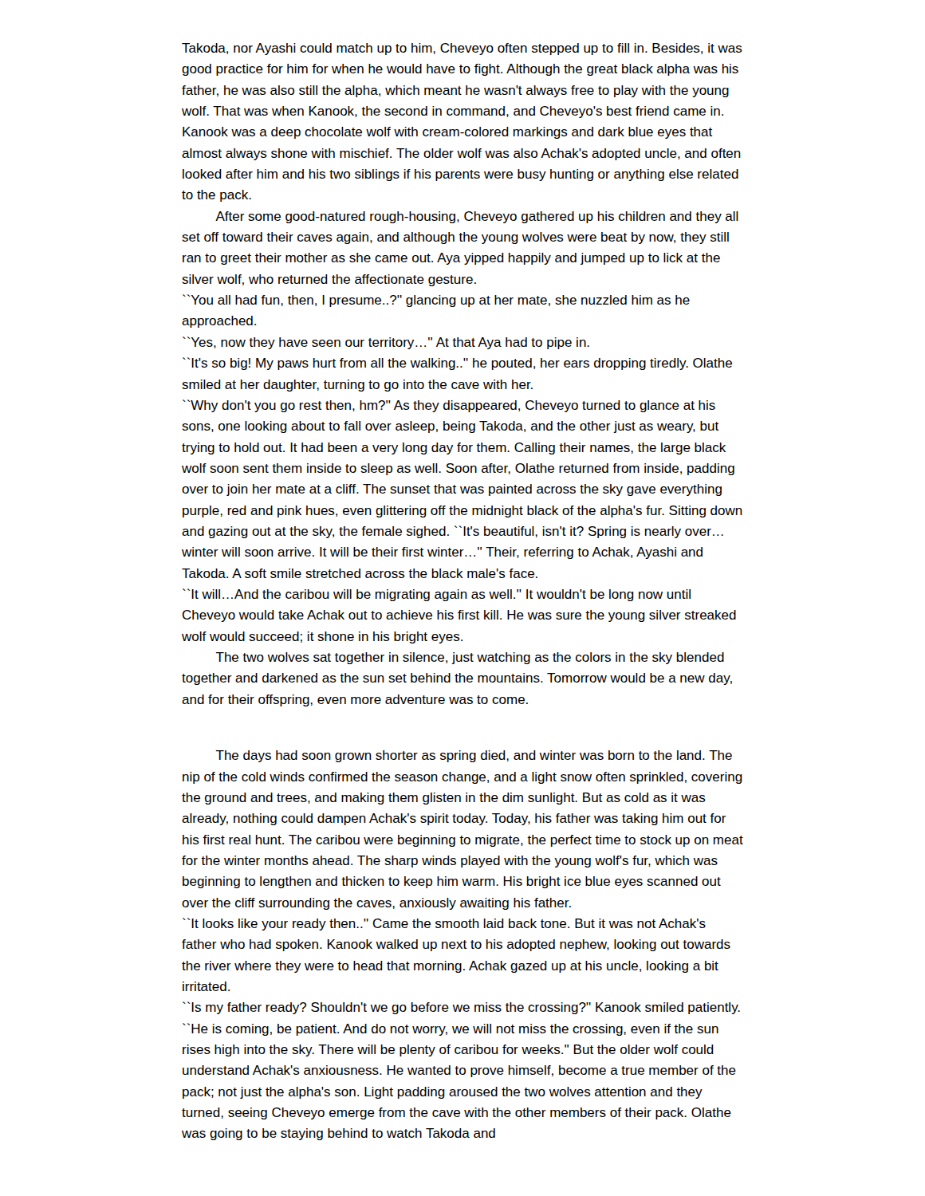Takoda, nor Ayashi could match up to him, Cheveyo often stepped up to fill in. Besides, it was good practice for him for when he would have to fight. Although the great black alpha was his father, he was also still the alpha, which meant he wasn't always free to play with the young wolf. That was when Kanook, the second in command, and Cheveyo's best friend came in. Kanook was a deep chocolate wolf with cream-colored markings and dark blue eyes that almost always shone with mischief. The older wolf was also Achak's adopted uncle, and often looked after him and his two siblings if his parents were busy hunting or anything else related to the pack.
After some good-natured rough-housing, Cheveyo gathered up his children and they all set off toward their caves again, and although the young wolves were beat by now, they still ran to greet their mother as she came out. Aya yipped happily and jumped up to lick at the silver wolf, who returned the affectionate gesture.
``You all had fun, then, I presume..?'' glancing up at her mate, she nuzzled him as he approached.
``Yes, now they have seen our territory…'' At that Aya had to pipe in.
``It's so big! My paws hurt from all the walking..'' he pouted, her ears dropping tiredly. Olathe smiled at her daughter, turning to go into the cave with her.
``Why don't you go rest then, hm?'' As they disappeared, Cheveyo turned to glance at his sons, one looking about to fall over asleep, being Takoda, and the other just as weary, but trying to hold out. It had been a very long day for them. Calling their names, the large black wolf soon sent them inside to sleep as well. Soon after, Olathe returned from inside, padding over to join her mate at a cliff. The sunset that was painted across the sky gave everything purple, red and pink hues, even glittering off the midnight black of the alpha's fur. Sitting down and gazing out at the sky, the female sighed. ``It's beautiful, isn't it? Spring is nearly over…winter will soon arrive. It will be their first winter…'' Their, referring to Achak, Ayashi and Takoda. A soft smile stretched across the black male's face.
``It will…And the caribou will be migrating again as well.'' It wouldn't be long now until Cheveyo would take Achak out to achieve his first kill. He was sure the young silver streaked wolf would succeed; it shone in his bright eyes.
The two wolves sat together in silence, just watching as the colors in the sky blended together and darkened as the sun set behind the mountains. Tomorrow would be a new day, and for their offspring, even more adventure was to come.
The days had soon grown shorter as spring died, and winter was born to the land. The nip of the cold winds confirmed the season change, and a light snow often sprinkled, covering the ground and trees, and making them glisten in the dim sunlight. But as cold as it was already, nothing could dampen Achak's spirit today. Today, his father was taking him out for his first real hunt. The caribou were beginning to migrate, the perfect time to stock up on meat for the winter months ahead. The sharp winds played with the young wolf's fur, which was beginning to lengthen and thicken to keep him warm. His bright ice blue eyes scanned out over the cliff surrounding the caves, anxiously awaiting his father.
``It looks like your ready then..'' Came the smooth laid back tone. But it was not Achak's father who had spoken. Kanook walked up next to his adopted nephew, looking out towards the river where they were to head that morning. Achak gazed up at his uncle, looking a bit irritated.
``Is my father ready? Shouldn't we go before we miss the crossing?'' Kanook smiled patiently.
``He is coming, be patient. And do not worry, we will not miss the crossing, even if the sun rises high into the sky. There will be plenty of caribou for weeks.'' But the older wolf could understand Achak's anxiousness. He wanted to prove himself, become a true member of the pack; not just the alpha's son. Light padding aroused the two wolves attention and they turned, seeing Cheveyo emerge from the cave with the other members of their pack. Olathe was going to be staying behind to watch Takoda and